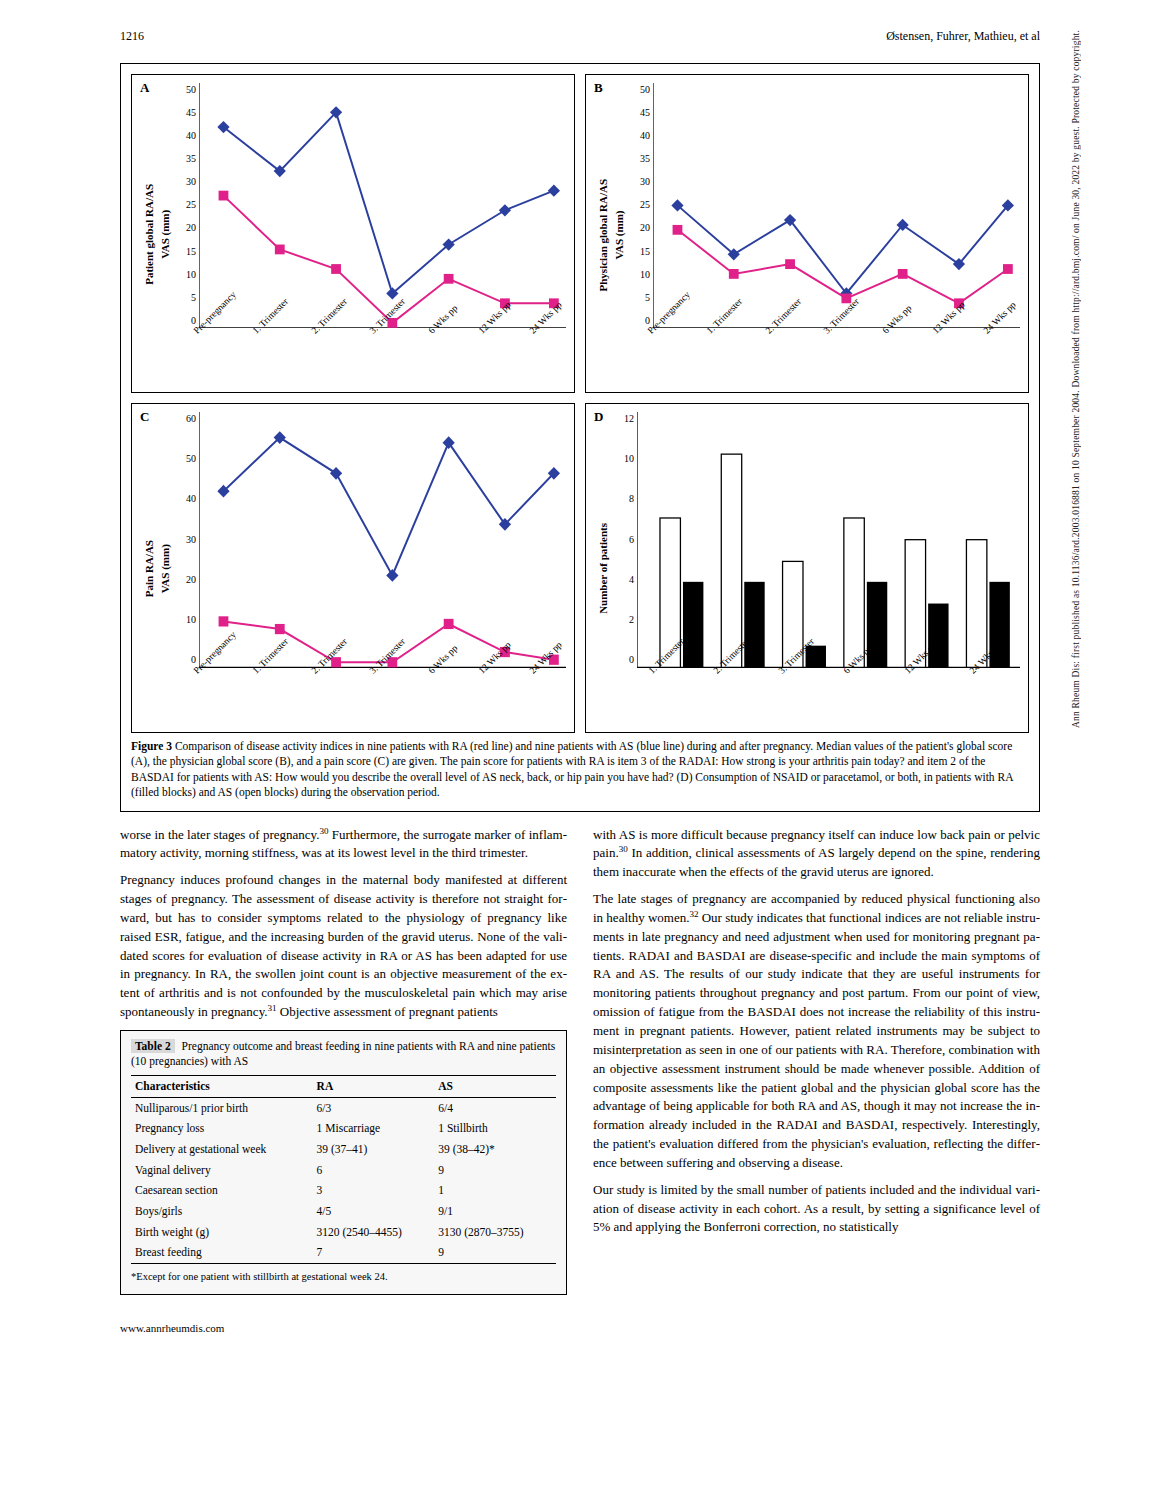Ann Rheum Dis: first published as 10.1136/ard.2003.016881 on 10 September 2004. Downloaded from http://ard.bmj.com/ on June 30, 2022 by guest. Protected by copyright.
1216 Østensen, Fuhrer, Mathieu, et al
A
Patient global RA/AS
VAS (mm)
50454035302520151050
Pre-pregnancy 1. Trimester 2. Trimester 3. Trimester 6 Wks pp 12 Wks pp 24 Wks pp
B
Physician global RA/AS
VAS (mm)
50454035302520151050
Pre-pregnancy 1. Trimester 2. Trimester 3. Trimester 6 Wks pp 12 Wks pp 24 Wks pp
C
Pain RA/AS
VAS (mm)
6050403020100
Pre-pregnancy 1. Trimester 2. Trimester 3. Trimester 6 Wks pp 12 Wks pp 24 Wks pp
D
Number of patients
121086420
1. Trimester 2. Trimester 3. Trimester 6 Wks pp 12 Wks pp 24 Wks pp
Figure 3 Comparison of disease activity indices in nine patients with RA (red line) and nine patients with AS (blue line) during and after pregnancy. Median values of the patient's global score (A), the physician global score (B), and a pain score (C) are given. The pain score for patients with RA is item 3 of the RADAI: How strong is your arthritis pain today? and item 2 of the BASDAI for patients with AS: How would you describe the overall level of AS neck, back, or hip pain you have had? (D) Consumption of NSAID or paracetamol, or both, in patients with RA (filled blocks) and AS (open blocks) during the observation period.
worse in the later stages of pregnancy.30 Furthermore, the surrogate marker of inflammatory activity, morning stiffness, was at its lowest level in the third trimester.
Pregnancy induces profound changes in the maternal body manifested at different stages of pregnancy. The assessment of disease activity is therefore not straight forward, but has to consider symptoms related to the physiology of pregnancy like raised ESR, fatigue, and the increasing burden of the gravid uterus. None of the validated scores for evaluation of disease activity in RA or AS has been adapted for use in pregnancy. In RA, the swollen joint count is an objective measurement of the extent of arthritis and is not confounded by the musculoskeletal pain which may arise spontaneously in pregnancy.31 Objective assessment of pregnant patients
Table 2 Pregnancy outcome and breast feeding in nine patients with RA and nine patients (10 pregnancies) with AS
| Characteristics | RA | AS |
| --- | --- | --- |
| Nulliparous/1 prior birth | 6/3 | 6/4 |
| Pregnancy loss | 1 Miscarriage | 1 Stillbirth |
| Delivery at gestational week | 39 (37–41) | 39 (38–42)* |
| Vaginal delivery | 6 | 9 |
| Caesarean section | 3 | 1 |
| Boys/girls | 4/5 | 9/1 |
| Birth weight (g) | 3120 (2540–4455) | 3130 (2870–3755) |
| Breast feeding | 7 | 9 |
*Except for one patient with stillbirth at gestational week 24.
with AS is more difficult because pregnancy itself can induce low back pain or pelvic pain.30 In addition, clinical assessments of AS largely depend on the spine, rendering them inaccurate when the effects of the gravid uterus are ignored.
The late stages of pregnancy are accompanied by reduced physical functioning also in healthy women.32 Our study indicates that functional indices are not reliable instruments in late pregnancy and need adjustment when used for monitoring pregnant patients. RADAI and BASDAI are disease-specific and include the main symptoms of RA and AS. The results of our study indicate that they are useful instruments for monitoring patients throughout pregnancy and post partum. From our point of view, omission of fatigue from the BASDAI does not increase the reliability of this instrument in pregnant patients. However, patient related instruments may be subject to misinterpretation as seen in one of our patients with RA. Therefore, combination with an objective assessment instrument should be made whenever possible. Addition of composite assessments like the patient global and the physician global score has the advantage of being applicable for both RA and AS, though it may not increase the information already included in the RADAI and BASDAI, respectively. Interestingly, the patient's evaluation differed from the physician's evaluation, reflecting the difference between suffering and observing a disease.
Our study is limited by the small number of patients included and the individual variation of disease activity in each cohort. As a result, by setting a significance level of 5% and applying the Bonferroni correction, no statistically
www.annrheumdis.com